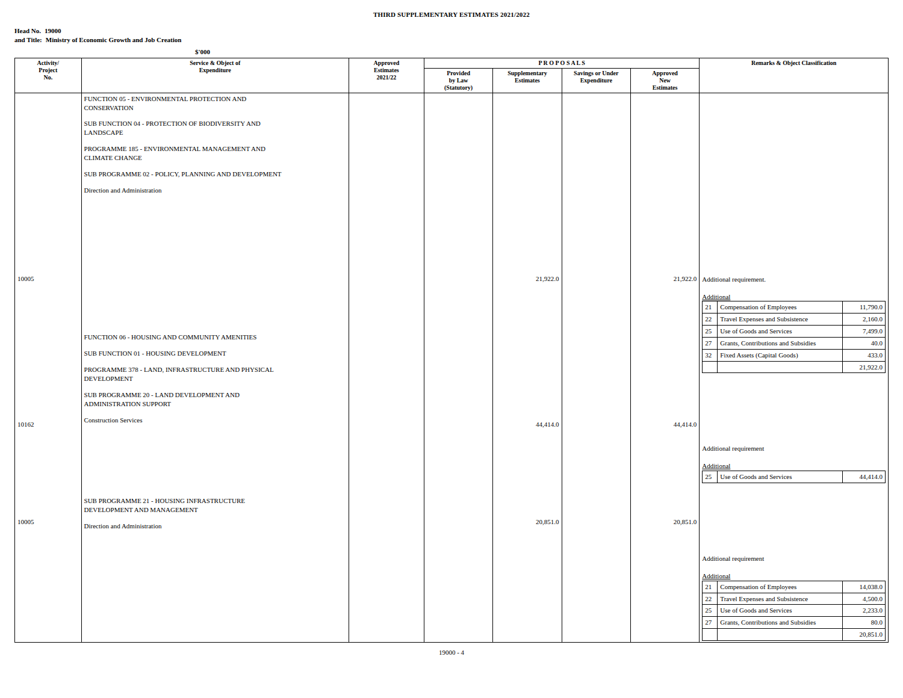THIRD SUPPLEMENTARY ESTIMATES 2021/2022
Head No. 19000
and Title: Ministry of Economic Growth and Job Creation
$'000
| Activity/ Project No. | Service & Object of Expenditure | Approved Estimates 2021/22 | P R O P O S A L S | Remarks & Object Classification |
| --- | --- | --- | --- | --- |
| Provided by Law (Statutory) | Supplementary Estimates | Savings or Under Expenditure | Approved New Estimates |
| 10005 10162 10005 | FUNCTION 05 - ENVIRONMENTAL PROTECTION AND CONSERVATION SUB FUNCTION 04 - PROTECTION OF BIODIVERSITY AND LANDSCAPE PROGRAMME 185 - ENVIRONMENTAL MANAGEMENT AND CLIMATE CHANGE SUB PROGRAMME 02 - POLICY, PLANNING AND DEVELOPMENT Direction and Administration FUNCTION 06 - HOUSING AND COMMUNITY AMENITIES SUB FUNCTION 01 - HOUSING DEVELOPMENT PROGRAMME 378 - LAND, INFRASTRUCTURE AND PHYSICAL DEVELOPMENT SUB PROGRAMME 20 - LAND DEVELOPMENT AND ADMINISTRATION SUPPORT Construction Services SUB PROGRAMME 21 - HOUSING INFRASTRUCTURE DEVELOPMENT AND MANAGEMENT Direction and Administration | | | 21,922.0 44,414.0 20,851.0 | | 21,922.0 44,414.0 20,851.0 | Additional requirement. Additional / 21 / Compensation of Employees / 11,790.0 / / 22 / Travel Expenses and Subsistence / 2,160.0 / / 25 / Use of Goods and Services / 7,499.0 / / 27 / Grants, Contributions and Subsidies / 40.0 / / 32 / Fixed Assets (Capital Goods) / 433.0 / / / / 21,922.0 / Additional requirement Additional / 25 / Use of Goods and Services / 44,414.0 / Additional requirement Additional / 21 / Compensation of Employees / 14,038.0 / / 22 / Travel Expenses and Subsistence / 4,500.0 / / 25 / Use of Goods and Services / 2,233.0 / / 27 / Grants, Contributions and Subsidies / 80.0 / / / / 20,851.0 / |
19000 - 4